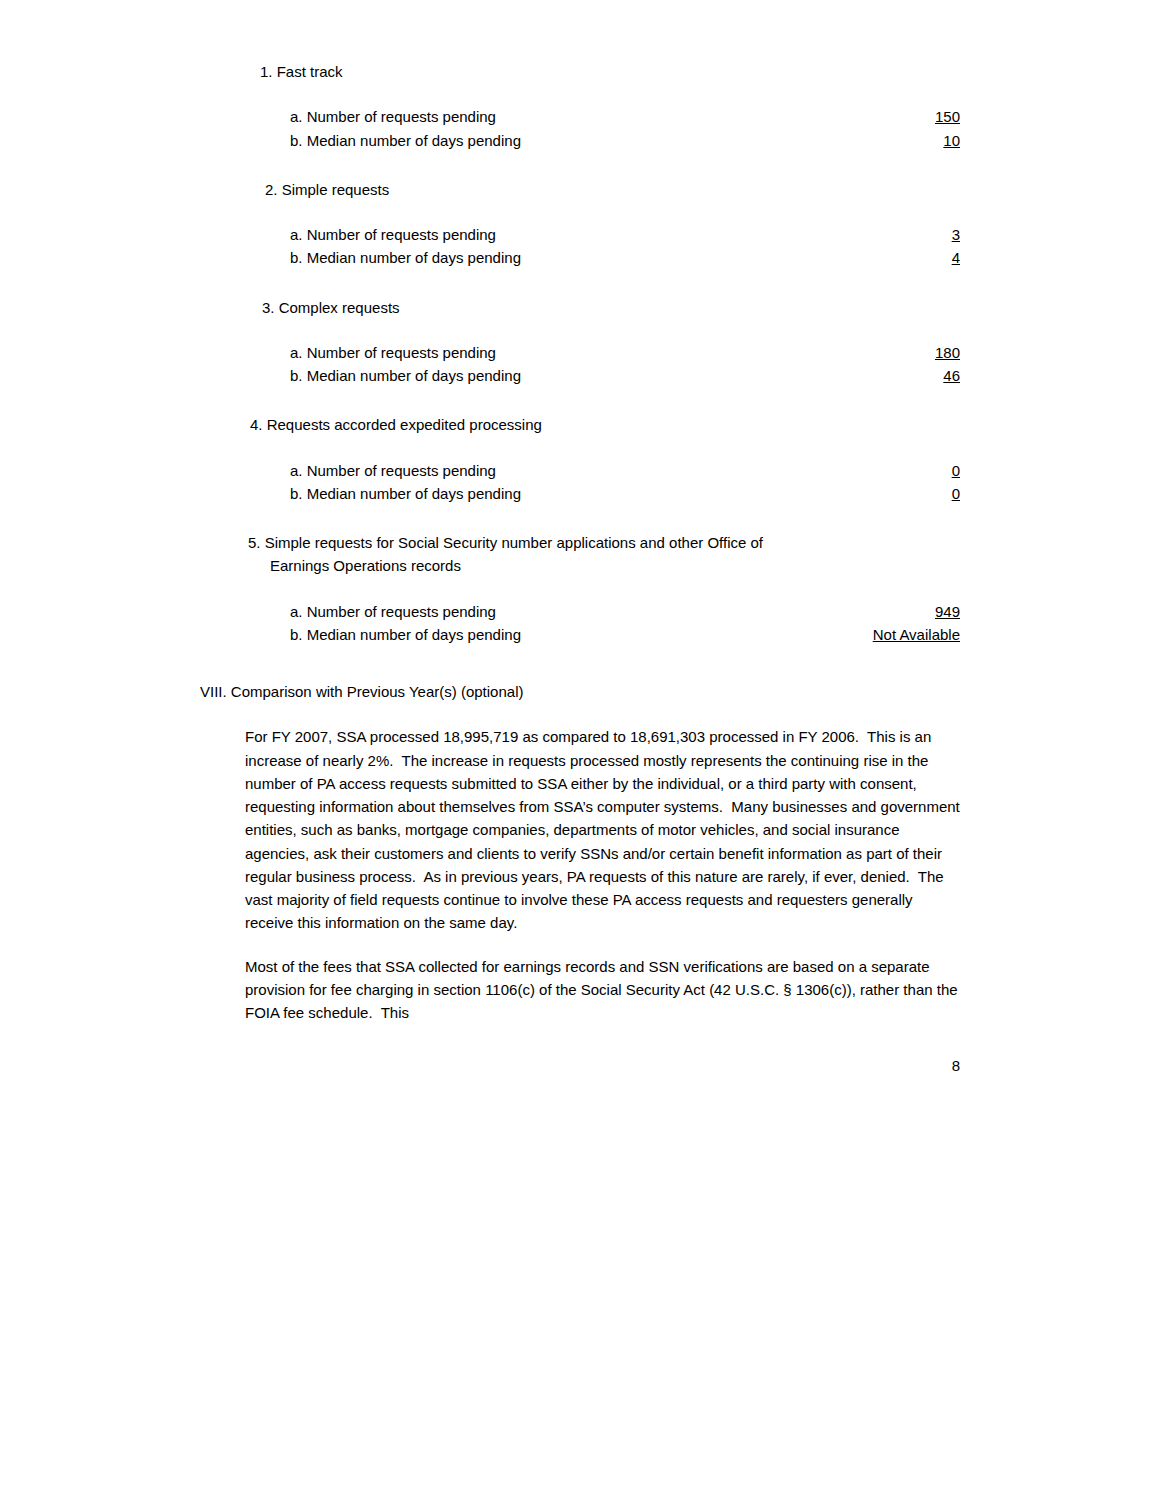1. Fast track
a. Number of requests pending 150
b. Median number of days pending 10
2. Simple requests
a. Number of requests pending 3
b. Median number of days pending 4
3. Complex requests
a. Number of requests pending 180
b. Median number of days pending 46
4. Requests accorded expedited processing
a. Number of requests pending 0
b. Median number of days pending 0
5. Simple requests for Social Security number applications and other Office of
Earnings Operations records
a. Number of requests pending 949
b. Median number of days pending Not Available
VIII. Comparison with Previous Year(s) (optional)
For FY 2007, SSA processed 18,995,719 as compared to 18,691,303 processed in FY 2006. This is an increase of nearly 2%. The increase in requests processed mostly represents the continuing rise in the number of PA access requests submitted to SSA either by the individual, or a third party with consent, requesting information about themselves from SSA’s computer systems. Many businesses and government entities, such as banks, mortgage companies, departments of motor vehicles, and social insurance agencies, ask their customers and clients to verify SSNs and/or certain benefit information as part of their regular business process. As in previous years, PA requests of this nature are rarely, if ever, denied. The vast majority of field requests continue to involve these PA access requests and requesters generally receive this information on the same day.
Most of the fees that SSA collected for earnings records and SSN verifications are based on a separate provision for fee charging in section 1106(c) of the Social Security Act (42 U.S.C. § 1306(c)), rather than the FOIA fee schedule. This
8